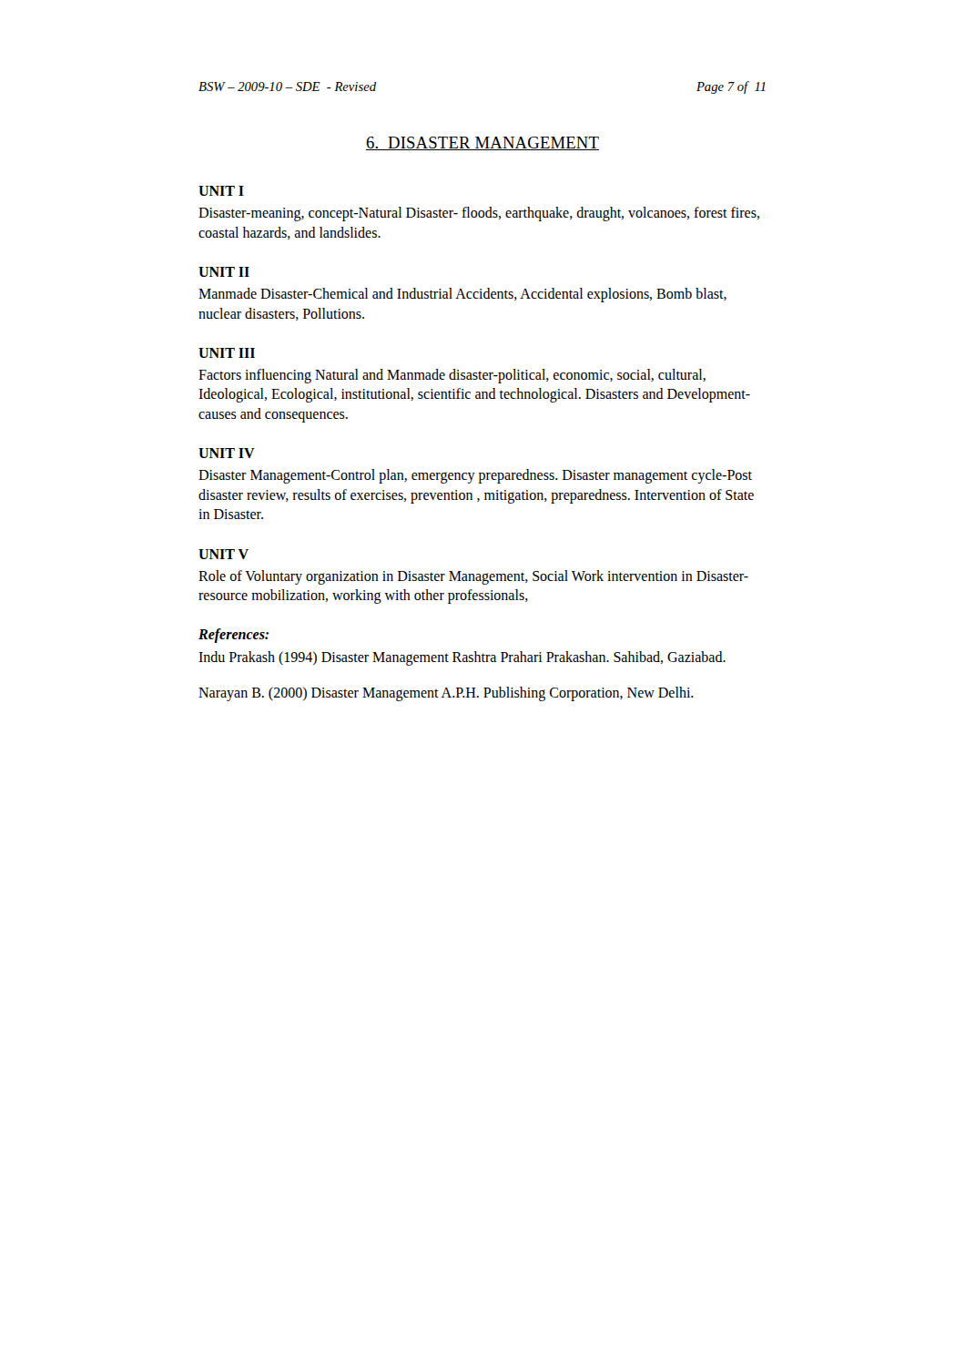BSW – 2009-10 – SDE - Revised Page 7 of 11
6. DISASTER MANAGEMENT
UNIT I
Disaster-meaning, concept-Natural Disaster- floods, earthquake, draught, volcanoes, forest fires, coastal hazards, and landslides.
UNIT II
Manmade Disaster-Chemical and Industrial Accidents, Accidental explosions, Bomb blast, nuclear disasters, Pollutions.
UNIT III
Factors influencing Natural and Manmade disaster-political, economic, social, cultural, Ideological, Ecological, institutional, scientific and technological. Disasters and Development-causes and consequences.
UNIT IV
Disaster Management-Control plan, emergency preparedness. Disaster management cycle-Post disaster review, results of exercises, prevention , mitigation, preparedness. Intervention of State in Disaster.
UNIT V
Role of Voluntary organization in Disaster Management, Social Work intervention in Disaster-resource mobilization, working with other professionals,
References:
Indu Prakash (1994) Disaster Management Rashtra Prahari Prakashan. Sahibad, Gaziabad.
Narayan B. (2000) Disaster Management A.P.H. Publishing Corporation, New Delhi.